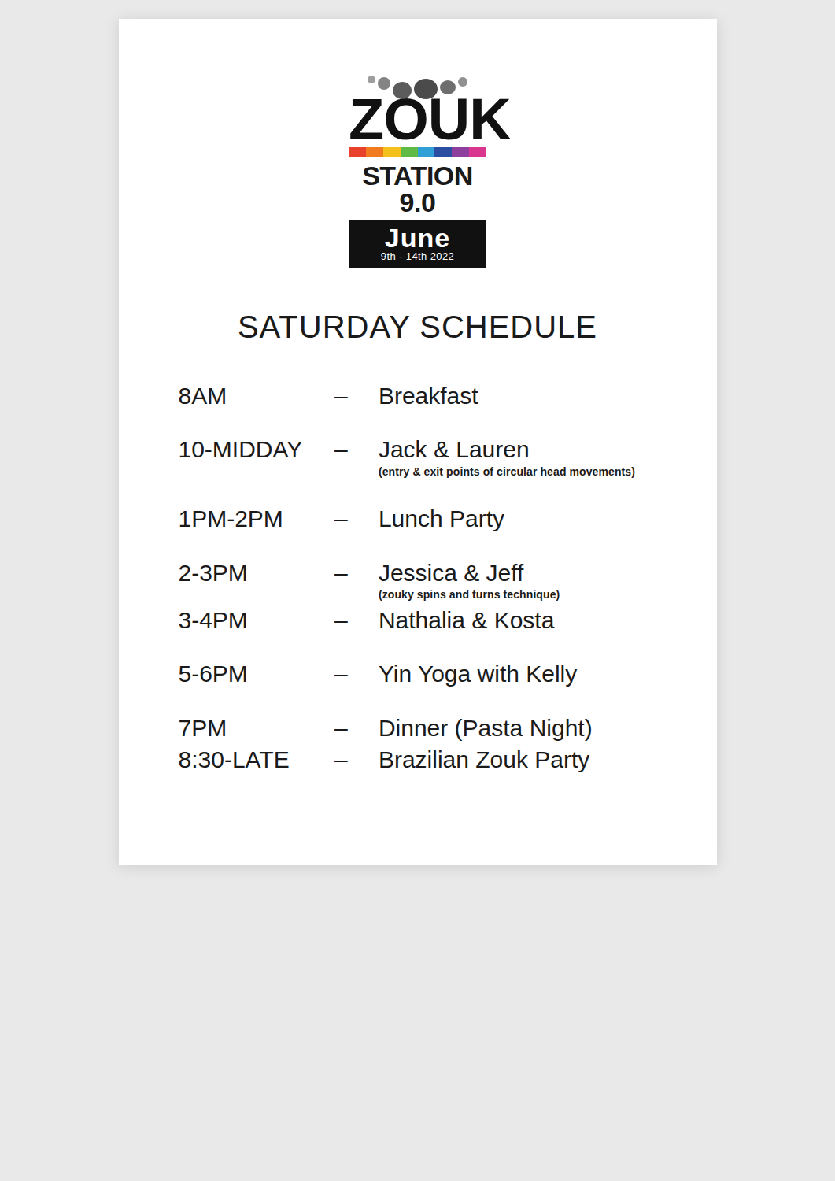Zouk
Station 9.0
June
9th - 14th 2022
Saturday Schedule
| 8AM | – | Breakfast |
| 10-MIDDAY | – | Jack & Lauren (entry & exit points of circular head movements) |
| 1PM-2PM | – | Lunch Party |
| 2-3PM | – | Jessica & Jeff (zouky spins and turns technique) |
| 3-4PM | – | Nathalia & Kosta |
| 5-6PM | – | Yin Yoga with Kelly |
| 7PM | – | Dinner (Pasta Night) |
| 8:30-LATE | – | Brazilian Zouk Party |